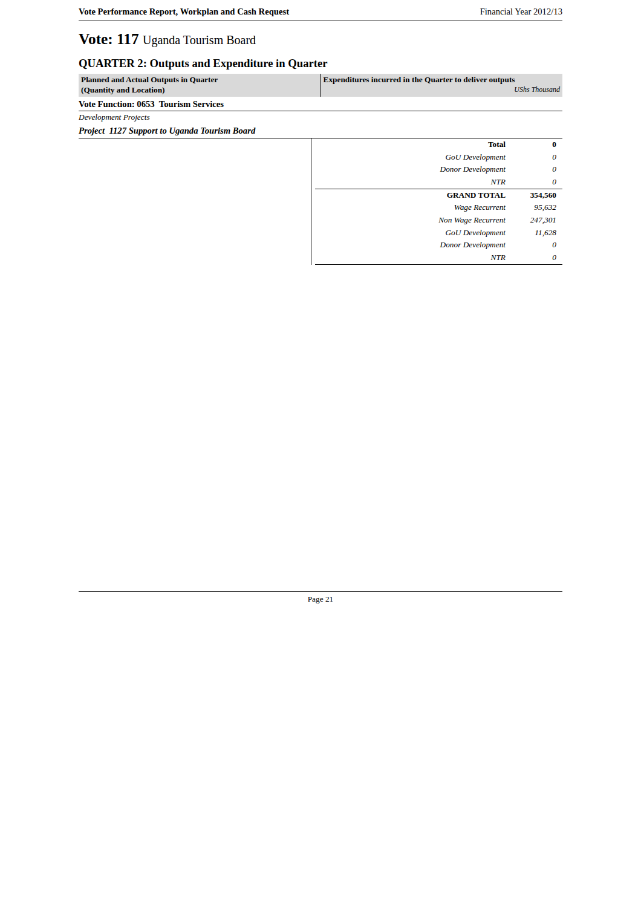Vote Performance Report, Workplan and Cash Request
Financial Year 2012/13
Vote: 117 Uganda Tourism Board
QUARTER 2: Outputs and Expenditure in Quarter
| Planned and Actual Outputs in Quarter (Quantity and Location) | Expenditures incurred in the Quarter to deliver outputs UShs Thousand |
Vote Function: 0653 Tourism Services
Development Projects
Project 1127 Support to Uganda Tourism Board
| Total | 0 |
| GoU Development | 0 |
| Donor Development | 0 |
| NTR | 0 |
| GRAND TOTAL | 354,560 |
| Wage Recurrent | 95,632 |
| Non Wage Recurrent | 247,301 |
| GoU Development | 11,628 |
| Donor Development | 0 |
| NTR | 0 |
Page 21